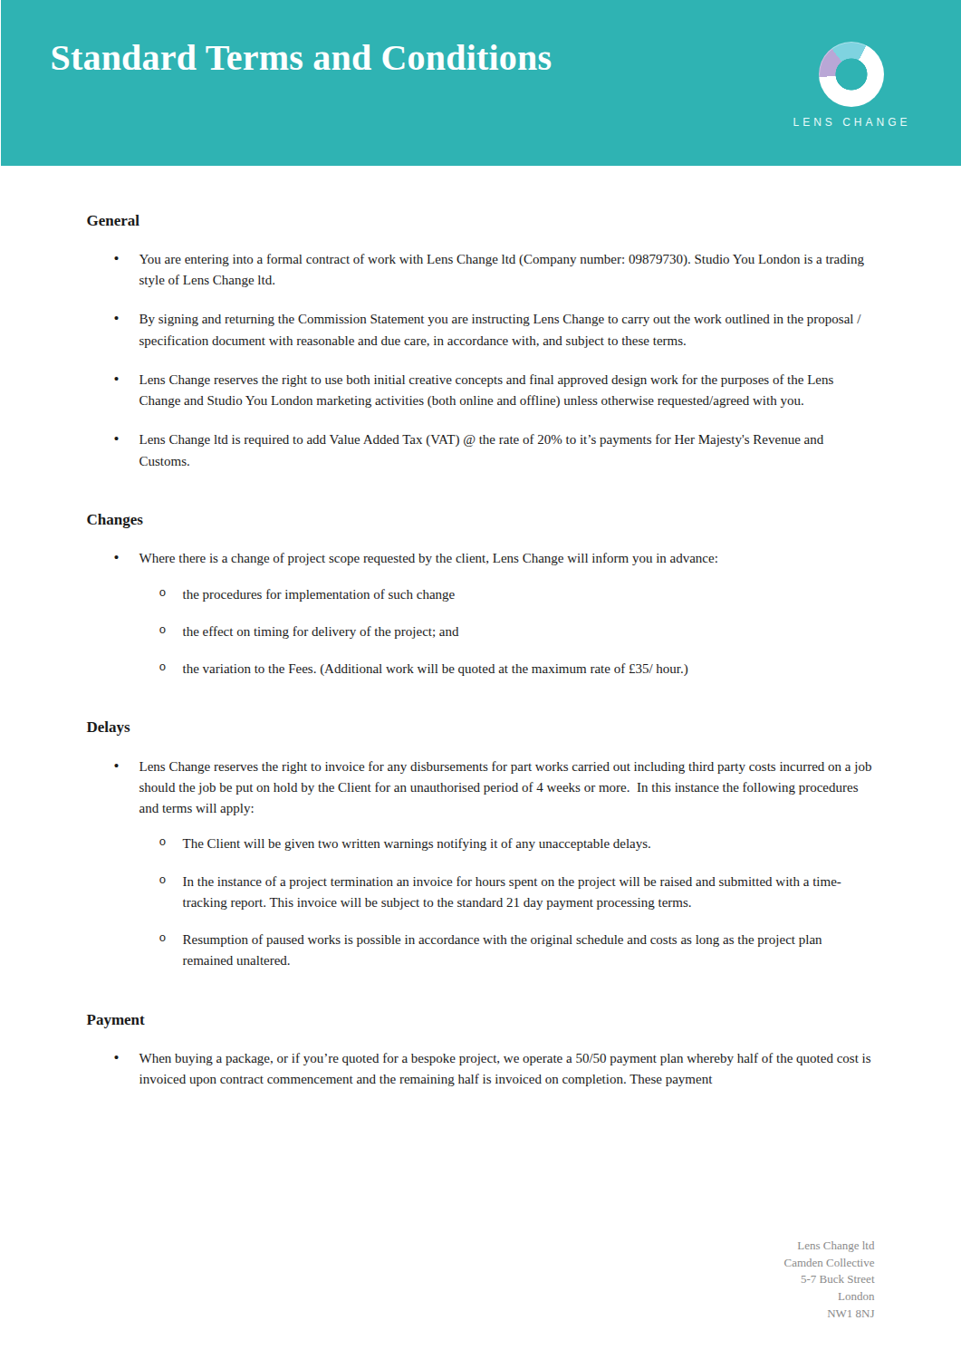Standard Terms and Conditions
LENS CHANGE
General
You are entering into a formal contract of work with Lens Change ltd (Company number: 09879730). Studio You London is a trading style of Lens Change ltd.
By signing and returning the Commission Statement you are instructing Lens Change to carry out the work outlined in the proposal / specification document with reasonable and due care, in accordance with, and subject to these terms.
Lens Change reserves the right to use both initial creative concepts and final approved design work for the purposes of the Lens Change and Studio You London marketing activities (both online and offline) unless otherwise requested/agreed with you.
Lens Change ltd is required to add Value Added Tax (VAT) @ the rate of 20% to it’s payments for Her Majesty's Revenue and Customs.
Changes
Where there is a change of project scope requested by the client, Lens Change will inform you in advance:
the procedures for implementation of such change
the effect on timing for delivery of the project; and
the variation to the Fees. (Additional work will be quoted at the maximum rate of £35/ hour.)
Delays
Lens Change reserves the right to invoice for any disbursements for part works carried out including third party costs incurred on a job should the job be put on hold by the Client for an unauthorised period of 4 weeks or more. In this instance the following procedures and terms will apply:
The Client will be given two written warnings notifying it of any unacceptable delays.
In the instance of a project termination an invoice for hours spent on the project will be raised and submitted with a time-tracking report. This invoice will be subject to the standard 21 day payment processing terms.
Resumption of paused works is possible in accordance with the original schedule and costs as long as the project plan remained unaltered.
Payment
When buying a package, or if you’re quoted for a bespoke project, we operate a 50/50 payment plan whereby half of the quoted cost is invoiced upon contract commencement and the remaining half is invoiced on completion. These payment
Lens Change ltd
Camden Collective
5-7 Buck Street
London
NW1 8NJ